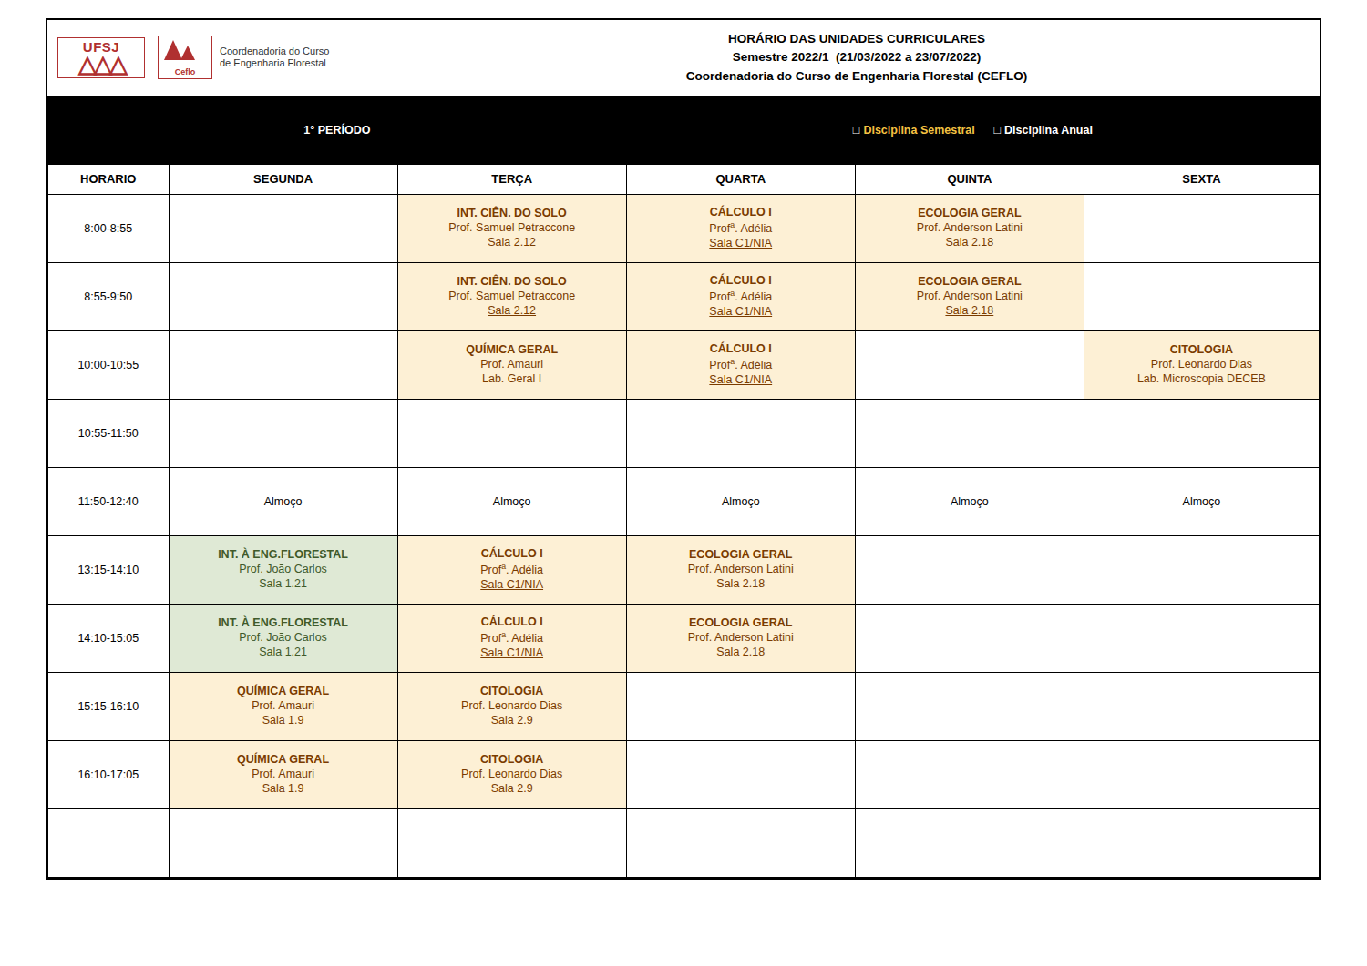| / UFSJ △△△ Ceflo Coordenadoria do Curso de Engenharia Florestal / HORÁRIO DAS UNIDADES CURRICULARES Semestre 2022/1 (21/03/2022 a 23/07/2022) Coordenadoria do Curso de Engenharia Florestal (CEFLO) / |
| / 1° PERÍODO / □ Disciplina Semestral □ Disciplina Anual / / HORARIO / SEGUNDA / TERÇA / QUARTA / QUINTA / SEXTA / / 8:00-8:55 / / INT. CIÊN. DO SOLO Prof. Samuel Petraccone Sala 2.12 / CÁLCULO I Prof a . Adélia Sala C1/NIA / ECOLOGIA GERAL Prof. Anderson Latini Sala 2.18 / / / 8:55-9:50 / / INT. CIÊN. DO SOLO Prof. Samuel Petraccone Sala 2.12 / CÁLCULO I Prof a . Adélia Sala C1/NIA / ECOLOGIA GERAL Prof. Anderson Latini Sala 2.18 / / / 10:00-10:55 / / QUÍMICA GERAL Prof. Amauri Lab. Geral I / CÁLCULO I Prof a . Adélia Sala C1/NIA / / CITOLOGIA Prof. Leonardo Dias Lab. Microscopia DECEB / / 10:55-11:50 / / / / / / / 11:50-12:40 / Almoço / Almoço / Almoço / Almoço / Almoço / / 13:15-14:10 / INT. À ENG.FLORESTAL Prof. João Carlos Sala 1.21 / CÁLCULO I Prof a . Adélia Sala C1/NIA / ECOLOGIA GERAL Prof. Anderson Latini Sala 2.18 / / / / 14:10-15:05 / INT. À ENG.FLORESTAL Prof. João Carlos Sala 1.21 / CÁLCULO I Prof a . Adélia Sala C1/NIA / ECOLOGIA GERAL Prof. Anderson Latini Sala 2.18 / / / / 15:15-16:10 / QUÍMICA GERAL Prof. Amauri Sala 1.9 / CITOLOGIA Prof. Leonardo Dias Sala 2.9 / / / / / 16:10-17:05 / QUÍMICA GERAL Prof. Amauri Sala 1.9 / CITOLOGIA Prof. Leonardo Dias Sala 2.9 / / / / |